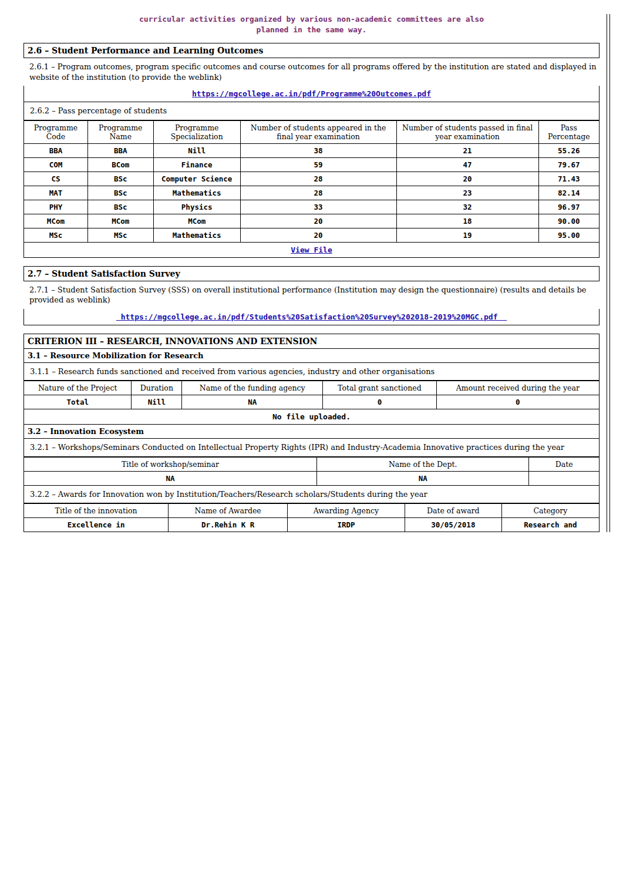curricular activities organized by various non-academic committees are also
planned in the same way.
2.6 – Student Performance and Learning Outcomes
2.6.1 – Program outcomes, program specific outcomes and course outcomes for all programs offered by the institution are stated and displayed in website of the institution (to provide the weblink)
https://mgcollege.ac.in/pdf/Programme%20Outcomes.pdf
2.6.2 – Pass percentage of students
| Programme Code | Programme Name | Programme Specialization | Number of students appeared in the final year examination | Number of students passed in final year examination | Pass Percentage |
| --- | --- | --- | --- | --- | --- |
| BBA | BBA | Nill | 38 | 21 | 55.26 |
| COM | BCom | Finance | 59 | 47 | 79.67 |
| CS | BSc | Computer Science | 28 | 20 | 71.43 |
| MAT | BSc | Mathematics | 28 | 23 | 82.14 |
| PHY | BSc | Physics | 33 | 32 | 96.97 |
| MCom | MCom | MCom | 20 | 18 | 90.00 |
| MSc | MSc | Mathematics | 20 | 19 | 95.00 |
View File
2.7 – Student Satisfaction Survey
2.7.1 – Student Satisfaction Survey (SSS) on overall institutional performance (Institution may design the questionnaire) (results and details be provided as weblink)
https://mgcollege.ac.in/pdf/Students%20Satisfaction%20Survey%202018-2019%20MGC.pdf
CRITERION III – RESEARCH, INNOVATIONS AND EXTENSION
3.1 – Resource Mobilization for Research
3.1.1 – Research funds sanctioned and received from various agencies, industry and other organisations
| Nature of the Project | Duration | Name of the funding agency | Total grant sanctioned | Amount received during the year |
| --- | --- | --- | --- | --- |
| Total | Nill | NA | 0 | 0 |
No file uploaded.
3.2 – Innovation Ecosystem
3.2.1 – Workshops/Seminars Conducted on Intellectual Property Rights (IPR) and Industry-Academia Innovative practices during the year
| Title of workshop/seminar | Name of the Dept. | Date |
| --- | --- | --- |
| NA | NA | |
3.2.2 – Awards for Innovation won by Institution/Teachers/Research scholars/Students during the year
| Title of the innovation | Name of Awardee | Awarding Agency | Date of award | Category |
| --- | --- | --- | --- | --- |
| Excellence in | Dr.Rehin K R | IRDP | 30/05/2018 | Research and |